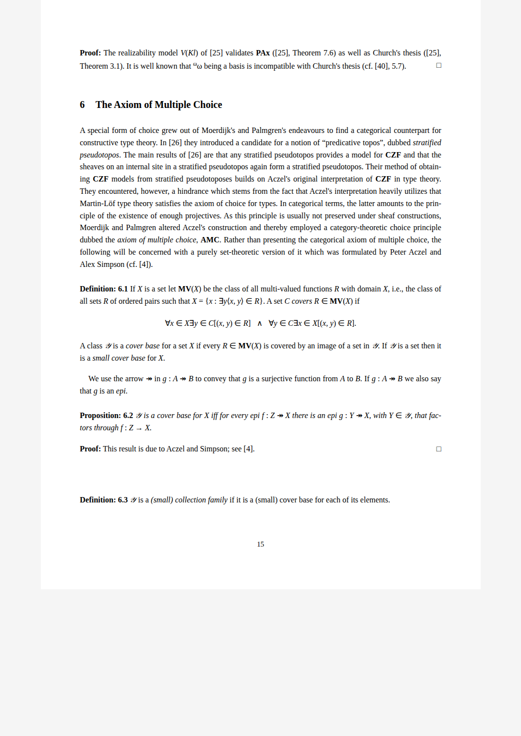Proof: The realizability model V(Kl) of [25] validates PAx ([25], Theorem 7.6) as well as Church's thesis ([25], Theorem 3.1). It is well known that ωω being a basis is incompatible with Church's thesis (cf. [40], 5.7). □
6 The Axiom of Multiple Choice
A special form of choice grew out of Moerdijk's and Palmgren's endeavours to find a categorical counterpart for constructive type theory. In [26] they introduced a candidate for a notion of “predicative topos”, dubbed stratified pseudotopos. The main results of [26] are that any stratified pseudotopos provides a model for CZF and that the sheaves on an internal site in a stratified pseudotopos again form a stratified pseudotopos. Their method of obtaining CZF models from stratified pseudotoposes builds on Aczel's original interpretation of CZF in type theory. They encountered, however, a hindrance which stems from the fact that Aczel's interpretation heavily utilizes that Martin-Löf type theory satisfies the axiom of choice for types. In categorical terms, the latter amounts to the principle of the existence of enough projectives. As this principle is usually not preserved under sheaf constructions, Moerdijk and Palmgren altered Aczel's construction and thereby employed a category-theoretic choice principle dubbed the axiom of multiple choice, AMC. Rather than presenting the categorical axiom of multiple choice, the following will be concerned with a purely set-theoretic version of it which was formulated by Peter Aczel and Alex Simpson (cf. [4]).
Definition: 6.1 If X is a set let MV(X) be the class of all multi-valued functions R with domain X, i.e., the class of all sets R of ordered pairs such that X = {x : ∃y⟨x, y⟩ ∈ R}. A set C covers R ∈ MV(X) if
∀x ∈ X∃y ∈ C[(x, y) ∈ R] ∧ ∀y ∈ C∃x ∈ X[(x, y) ∈ R].
A class 𝒴 is a cover base for a set X if every R ∈ MV(X) is covered by an image of a set in 𝒴. If 𝒴 is a set then it is a small cover base for X.
We use the arrow ↠ in g : A ↠ B to convey that g is a surjective function from A to B. If g : A ↠ B we also say that g is an epi.
Proposition: 6.2 𝒴 is a cover base for X iff for every epi f : Z ↠ X there is an epi g : Y ↠ X, with Y ∈ 𝒴, that factors through f : Z → X.
Proof: This result is due to Aczel and Simpson; see [4]. □
Definition: 6.3 𝒴 is a (small) collection family if it is a (small) cover base for each of its elements.
15